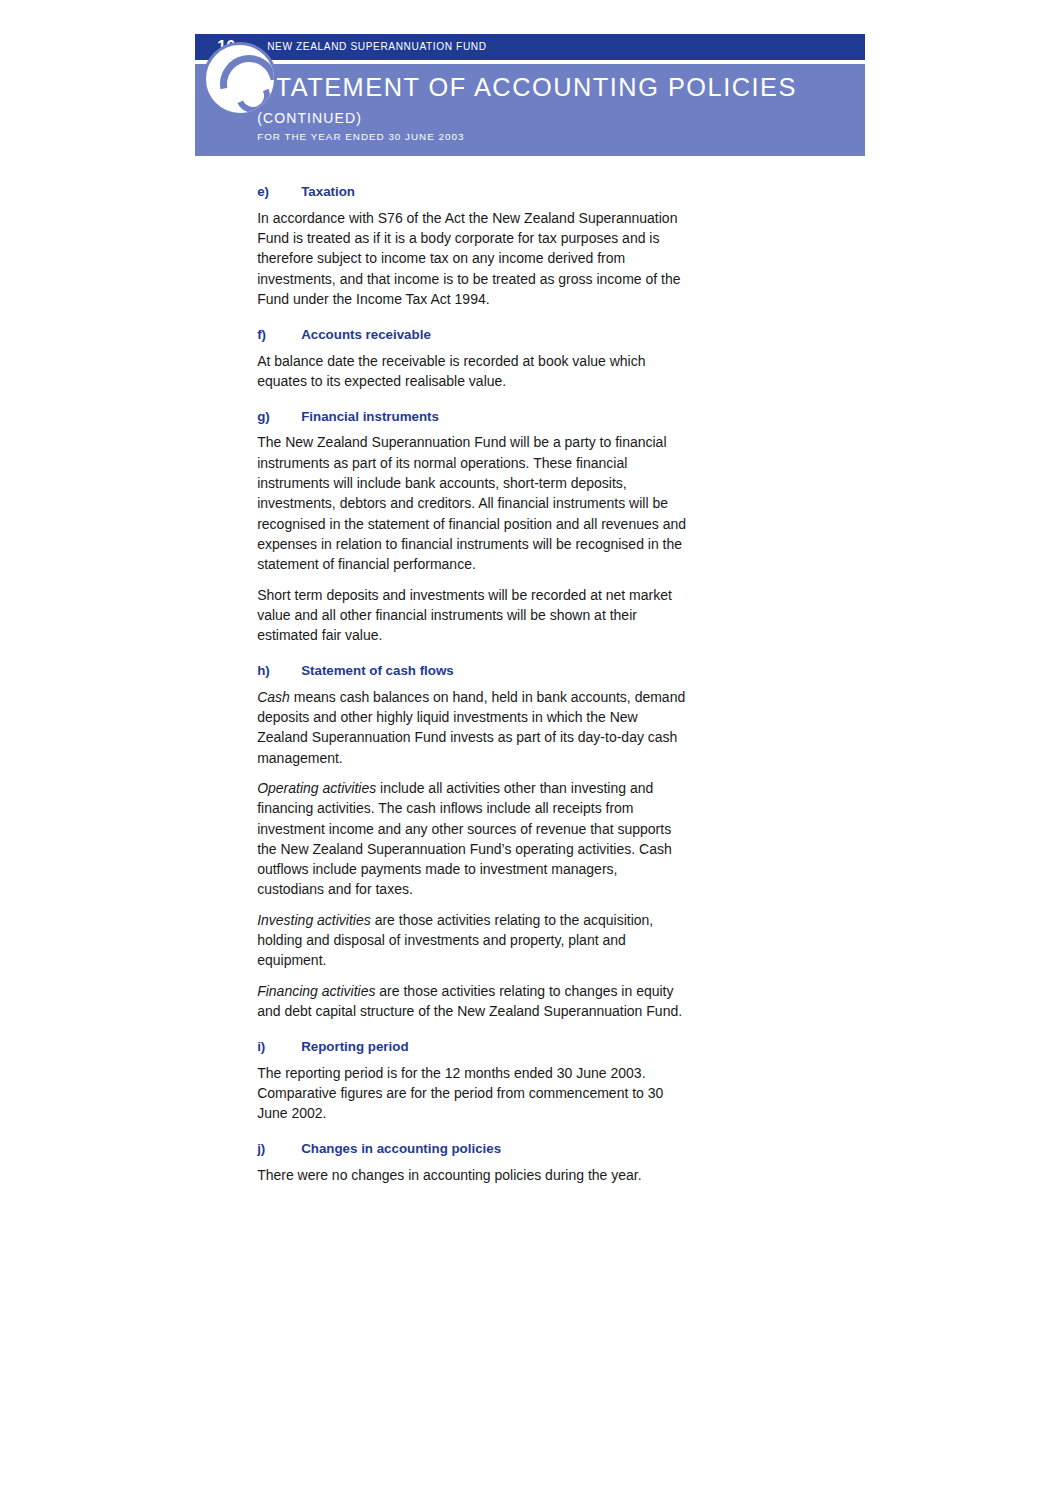16
New Zealand Superannuation Fund
Statement of Accounting Policies (continued)
For the year ended 30 June 2003
e) Taxation
In accordance with S76 of the Act the New Zealand Superannuation Fund is treated as if it is a body corporate for tax purposes and is therefore subject to income tax on any income derived from investments, and that income is to be treated as gross income of the Fund under the Income Tax Act 1994.
f) Accounts receivable
At balance date the receivable is recorded at book value which equates to its expected realisable value.
g) Financial instruments
The New Zealand Superannuation Fund will be a party to financial instruments as part of its normal operations. These financial instruments will include bank accounts, short-term deposits, investments, debtors and creditors. All financial instruments will be recognised in the statement of financial position and all revenues and expenses in relation to financial instruments will be recognised in the statement of financial performance.
Short term deposits and investments will be recorded at net market value and all other financial instruments will be shown at their estimated fair value.
h) Statement of cash flows
Cash means cash balances on hand, held in bank accounts, demand deposits and other highly liquid investments in which the New Zealand Superannuation Fund invests as part of its day-to-day cash management.
Operating activities include all activities other than investing and financing activities. The cash inflows include all receipts from investment income and any other sources of revenue that supports the New Zealand Superannuation Fund’s operating activities. Cash outflows include payments made to investment managers, custodians and for taxes.
Investing activities are those activities relating to the acquisition, holding and disposal of investments and property, plant and equipment.
Financing activities are those activities relating to changes in equity and debt capital structure of the New Zealand Superannuation Fund.
i) Reporting period
The reporting period is for the 12 months ended 30 June 2003. Comparative figures are for the period from commencement to 30 June 2002.
j) Changes in accounting policies
There were no changes in accounting policies during the year.